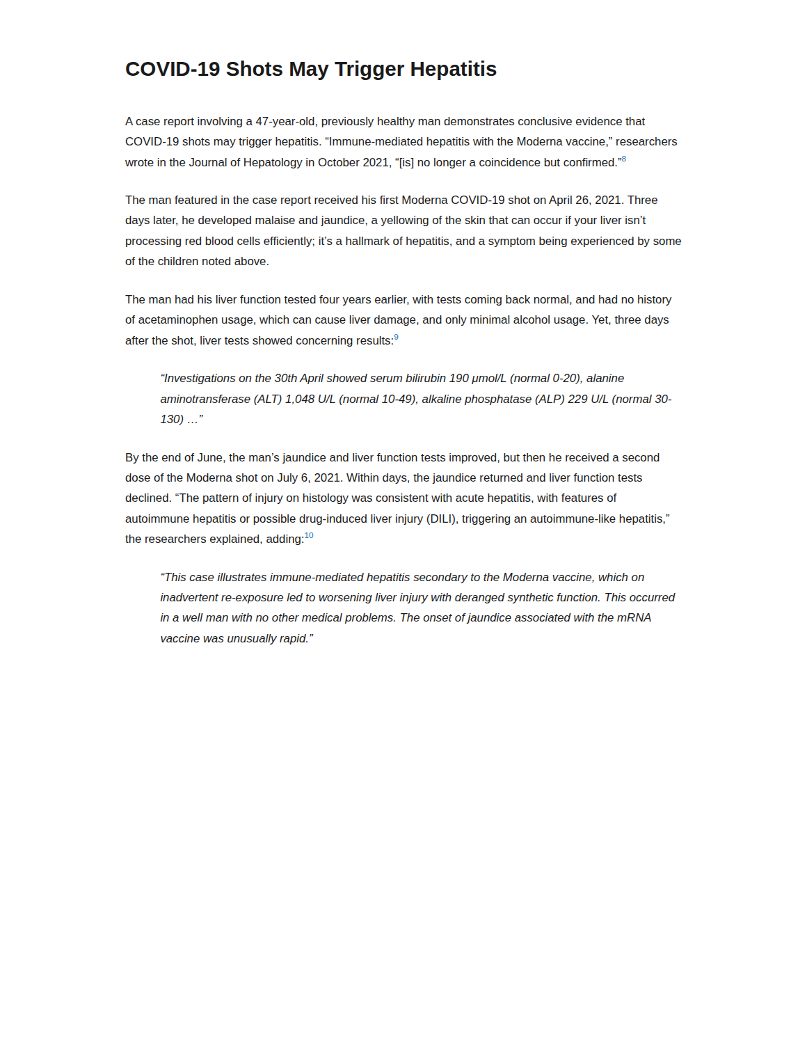COVID-19 Shots May Trigger Hepatitis
A case report involving a 47-year-old, previously healthy man demonstrates conclusive evidence that COVID-19 shots may trigger hepatitis. “Immune-mediated hepatitis with the Moderna vaccine,” researchers wrote in the Journal of Hepatology in October 2021, “[is] no longer a coincidence but confirmed.”8
The man featured in the case report received his first Moderna COVID-19 shot on April 26, 2021. Three days later, he developed malaise and jaundice, a yellowing of the skin that can occur if your liver isn’t processing red blood cells efficiently; it’s a hallmark of hepatitis, and a symptom being experienced by some of the children noted above.
The man had his liver function tested four years earlier, with tests coming back normal, and had no history of acetaminophen usage, which can cause liver damage, and only minimal alcohol usage. Yet, three days after the shot, liver tests showed concerning results:9
“Investigations on the 30th April showed serum bilirubin 190 μmol/L (normal 0-20), alanine aminotransferase (ALT) 1,048 U/L (normal 10-49), alkaline phosphatase (ALP) 229 U/L (normal 30-130) …”
By the end of June, the man’s jaundice and liver function tests improved, but then he received a second dose of the Moderna shot on July 6, 2021. Within days, the jaundice returned and liver function tests declined. “The pattern of injury on histology was consistent with acute hepatitis, with features of autoimmune hepatitis or possible drug-induced liver injury (DILI), triggering an autoimmune-like hepatitis,” the researchers explained, adding:10
“This case illustrates immune-mediated hepatitis secondary to the Moderna vaccine, which on inadvertent re-exposure led to worsening liver injury with deranged synthetic function. This occurred in a well man with no other medical problems. The onset of jaundice associated with the mRNA vaccine was unusually rapid.”